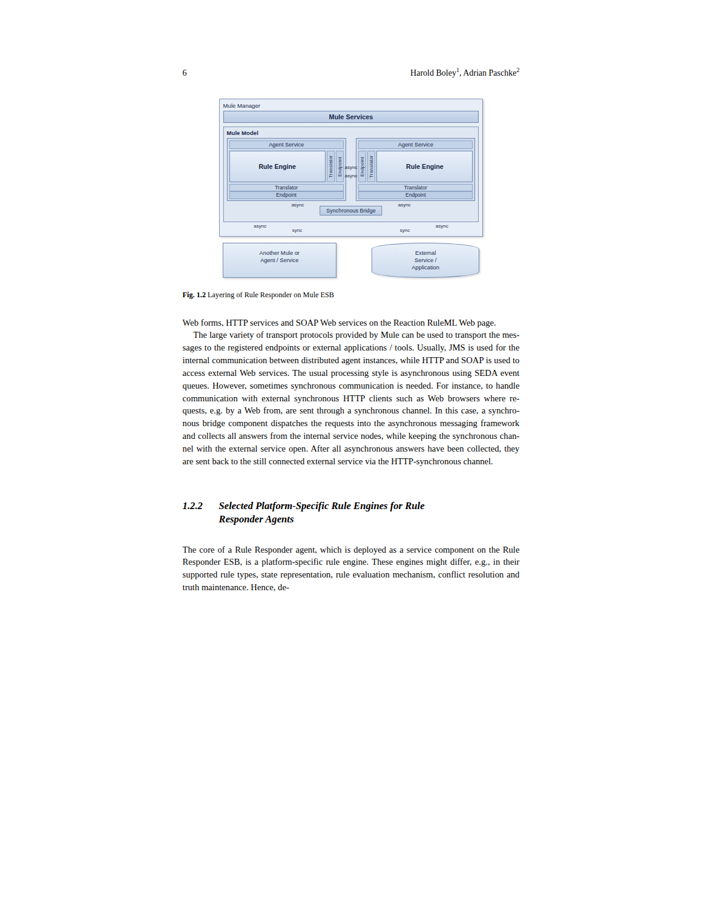6 Harold Boley1, Adrian Paschke2
Mule Manager
Mule Services
Mule Model
Agent Service
Rule Engine
Translator
Endpoint
Translator
Endpoint
Agent Service
Rule Engine
Translator
Endpoint
Translator
Endpoint
async
async
async async
Synchronous Bridge
async sync sync async
Another Mule or
Agent / Service
External
Service /
Application
Fig. 1.2 Layering of Rule Responder on Mule ESB
Web forms, HTTP services and SOAP Web services on the Reaction RuleML Web page.
The large variety of transport protocols provided by Mule can be used to transport the messages to the registered endpoints or external applications / tools. Usually, JMS is used for the internal communication between distributed agent instances, while HTTP and SOAP is used to access external Web services. The usual processing style is asynchronous using SEDA event queues. However, sometimes synchronous communication is needed. For instance, to handle communication with external synchronous HTTP clients such as Web browsers where requests, e.g. by a Web from, are sent through a synchronous channel. In this case, a synchronous bridge component dispatches the requests into the asynchronous messaging framework and collects all answers from the internal service nodes, while keeping the synchronous channel with the external service open. After all asynchronous answers have been collected, they are sent back to the still connected external service via the HTTP-synchronous channel.
1.2.2 Selected Platform-Specific Rule Engines for RuleResponder Agents
The core of a Rule Responder agent, which is deployed as a service component on the Rule Responder ESB, is a platform-specific rule engine. These engines might differ, e.g., in their supported rule types, state representation, rule evaluation mechanism, conflict resolution and truth maintenance. Hence, de-